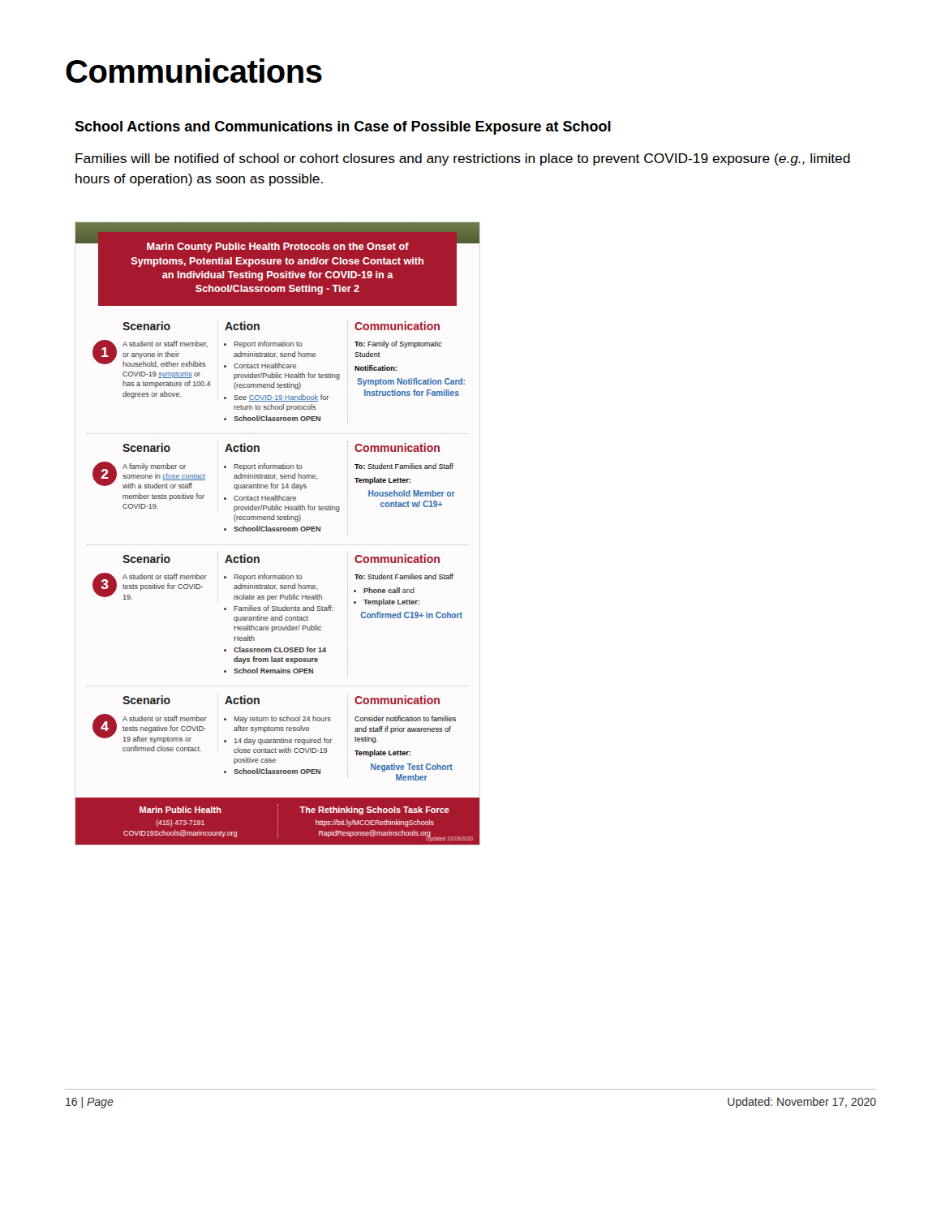Communications
School Actions and Communications in Case of Possible Exposure at School
Families will be notified of school or cohort closures and any restrictions in place to prevent COVID-19 exposure (e.g., limited hours of operation) as soon as possible.
Marin County Public Health Protocols on the Onset of Symptoms, Potential Exposure to and/or Close Contact with an Individual Testing Positive for COVID-19 in a School/Classroom Setting - Tier 2
1
Scenario
A student or staff member, or anyone in their household, either exhibits COVID-19 symptoms or has a temperature of 100.4 degrees or above.
Action
Report information to administrator, send home
Contact Healthcare provider/Public Health for testing (recommend testing)
See COVID-19 Handbook for return to school protocols
School/Classroom OPEN
Communication
To: Family of Symptomatic Student
Notification:
Symptom Notification Card: Instructions for Families
2
Scenario
A family member or someone in close contact with a student or staff member tests positive for COVID-19.
Action
Report information to administrator, send home, quarantine for 14 days
Contact Healthcare provider/Public Health for testing (recommend testing)
School/Classroom OPEN
Communication
To: Student Families and Staff
Template Letter:
Household Member or contact w/ C19+
3
Scenario
A student or staff member tests positive for COVID-19.
Action
Report information to administrator, send home, isolate as per Public Health
Families of Students and Staff: quarantine and contact Healthcare provider/ Public Health
Classroom CLOSED for 14 days from last exposure
School Remains OPEN
Communication
To: Student Families and Staff
Phone call and
Template Letter:
Confirmed C19+ in Cohort
4
Scenario
A student or staff member tests negative for COVID-19 after symptoms or confirmed close contact.
Action
May return to school 24 hours after symptoms resolve
14 day quarantine required for close contact with COVID-19 positive case
School/Classroom OPEN
Communication
Consider notification to families and staff if prior awareness of testing.
Template Letter:
Negative Test Cohort Member
Marin Public Health
(415) 473-7191
COVID19Schools@marincounty.org
The Rethinking Schools Task Force
https://bit.ly/MCOERethinkingSchools
RapidResponse@marinschools.org
Updated 10/19/2020
16 | Page
Updated: November 17, 2020